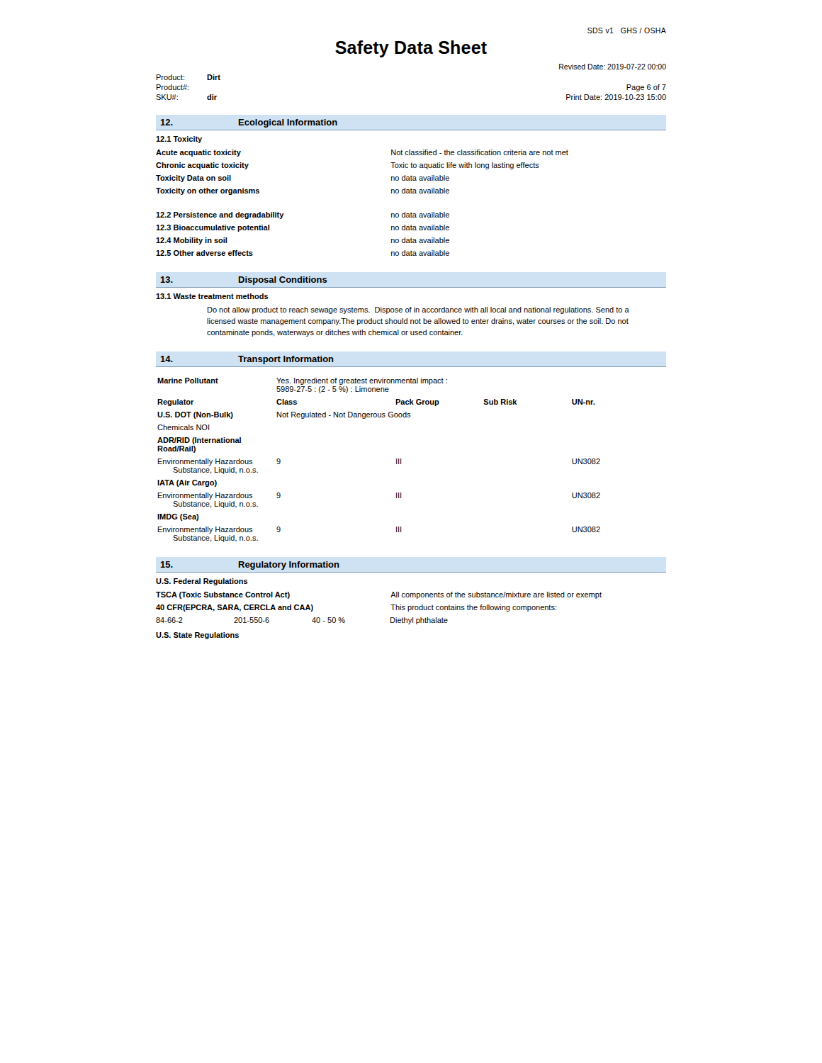SDS v1 GHS / OSHA
Safety Data Sheet
Revised Date: 2019-07-22 00:00
| Product: | Dirt | |
| Product#: | | Page 6 of 7 |
| SKU#: | dir | Print Date: 2019-10-23 15:00 |
12. Ecological Information
12.1 Toxicity
| Acute acquatic toxicity | Not classified - the classification criteria are not met |
| Chronic acquatic toxicity | Toxic to aquatic life with long lasting effects |
| Toxicity Data on soil | no data available |
| Toxicity on other organisms | no data available |
| 12.2 Persistence and degradability | no data available |
| 12.3 Bioaccumulative potential | no data available |
| 12.4 Mobility in soil | no data available |
| 12.5 Other adverse effects | no data available |
13. Disposal Conditions
13.1 Waste treatment methods
Do not allow product to reach sewage systems. Dispose of in accordance with all local and national regulations. Send to a licensed waste management company.The product should not be allowed to enter drains, water courses or the soil. Do not contaminate ponds, waterways or ditches with chemical or used container.
14. Transport Information
| Marine Pollutant | Yes. Ingredient of greatest environmental impact : 5989-27-5 : (2 - 5 %) : Limonene |
| Regulator | Class | Pack Group | Sub Risk | UN-nr. |
| U.S. DOT (Non-Bulk) | Not Regulated - Not Dangerous Goods |
| Chemicals NOI | | | | |
| ADR/RID (International Road/Rail) | | | | |
| Environmentally Hazardous Substance, Liquid, n.o.s. | 9 | III | | UN3082 |
| IATA (Air Cargo) | | | | |
| Environmentally Hazardous Substance, Liquid, n.o.s. | 9 | III | | UN3082 |
| IMDG (Sea) | | | | |
| Environmentally Hazardous Substance, Liquid, n.o.s. | 9 | III | | UN3082 |
15. Regulatory Information
U.S. Federal Regulations
| TSCA (Toxic Substance Control Act) | All components of the substance/mixture are listed or exempt |
| 40 CFR(EPCRA, SARA, CERCLA and CAA) | This product contains the following components: |
| 84-66-2 | 201-550-6 | 40 - 50 % | Diethyl phthalate |
U.S. State Regulations